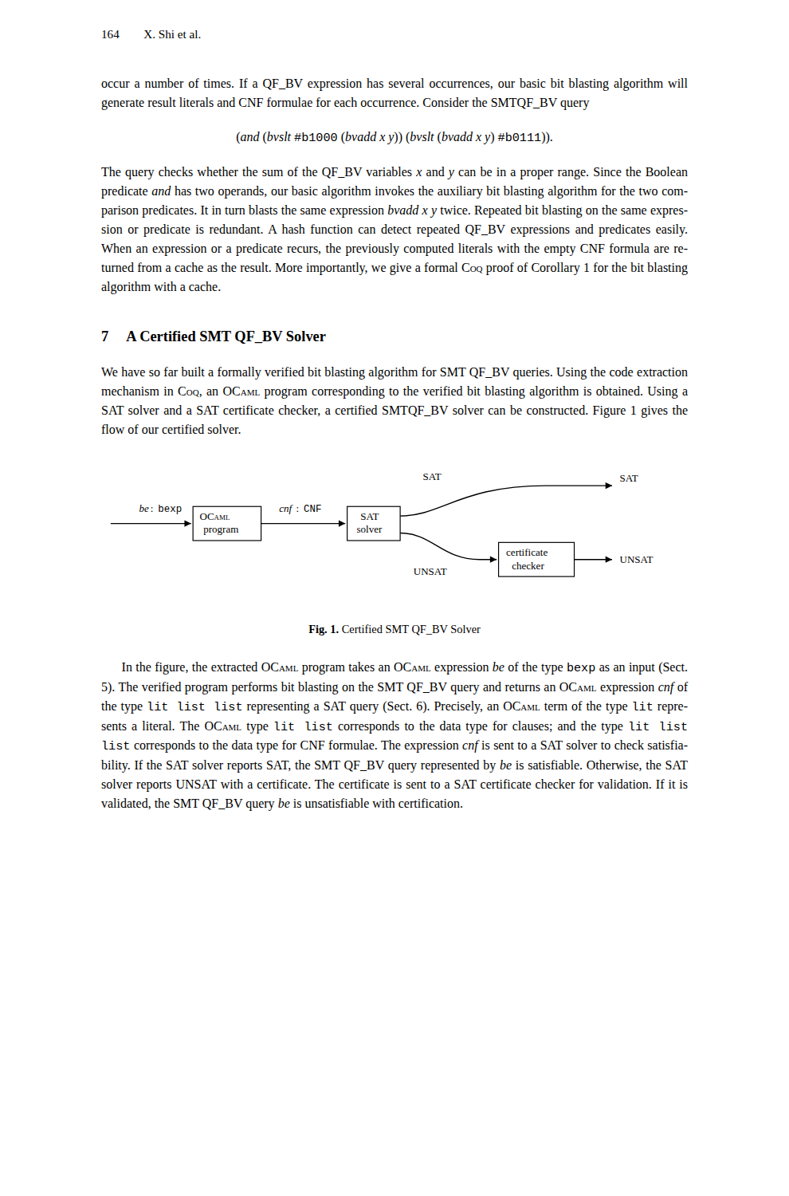164 X. Shi et al.
occur a number of times. If a QF_BV expression has several occurrences, our basic bit blasting algorithm will generate result literals and CNF formulae for each occurrence. Consider the SMTQF_BV query
(and (bvslt #b1000 (bvadd x y)) (bvslt (bvadd x y) #b0111)).
The query checks whether the sum of the QF_BV variables x and y can be in a proper range. Since the Boolean predicate and has two operands, our basic algorithm invokes the auxiliary bit blasting algorithm for the two comparison predicates. It in turn blasts the same expression bvadd x y twice. Repeated bit blasting on the same expression or predicate is redundant. A hash function can detect repeated QF_BV expressions and predicates easily. When an expression or a predicate recurs, the previously computed literals with the empty CNF formula are returned from a cache as the result. More importantly, we give a formal Coq proof of Corollary 1 for the bit blasting algorithm with a cache.
7 A Certified SMT QF_BV Solver
We have so far built a formally verified bit blasting algorithm for SMT QF_BV queries. Using the code extraction mechanism in Coq, an OCaml program corresponding to the verified bit blasting algorithm is obtained. Using a SAT solver and a SAT certificate checker, a certified SMTQF_BV solver can be constructed. Figure 1 gives the flow of our certified solver.
be : bexp OCaml program cnf : CNF SAT solver SAT SAT UNSAT certificate checker UNSAT
Fig. 1. Certified SMT QF_BV Solver
In the figure, the extracted OCaml program takes an OCaml expression be of the type bexp as an input (Sect. 5). The verified program performs bit blasting on the SMT QF_BV query and returns an OCaml expression cnf of the type lit list list representing a SAT query (Sect. 6). Precisely, an OCaml term of the type lit represents a literal. The OCaml type lit list corresponds to the data type for clauses; and the type lit list list corresponds to the data type for CNF formulae. The expression cnf is sent to a SAT solver to check satisfiability. If the SAT solver reports SAT, the SMT QF_BV query represented by be is satisfiable. Otherwise, the SAT solver reports UNSAT with a certificate. The certificate is sent to a SAT certificate checker for validation. If it is validated, the SMT QF_BV query be is unsatisfiable with certification.